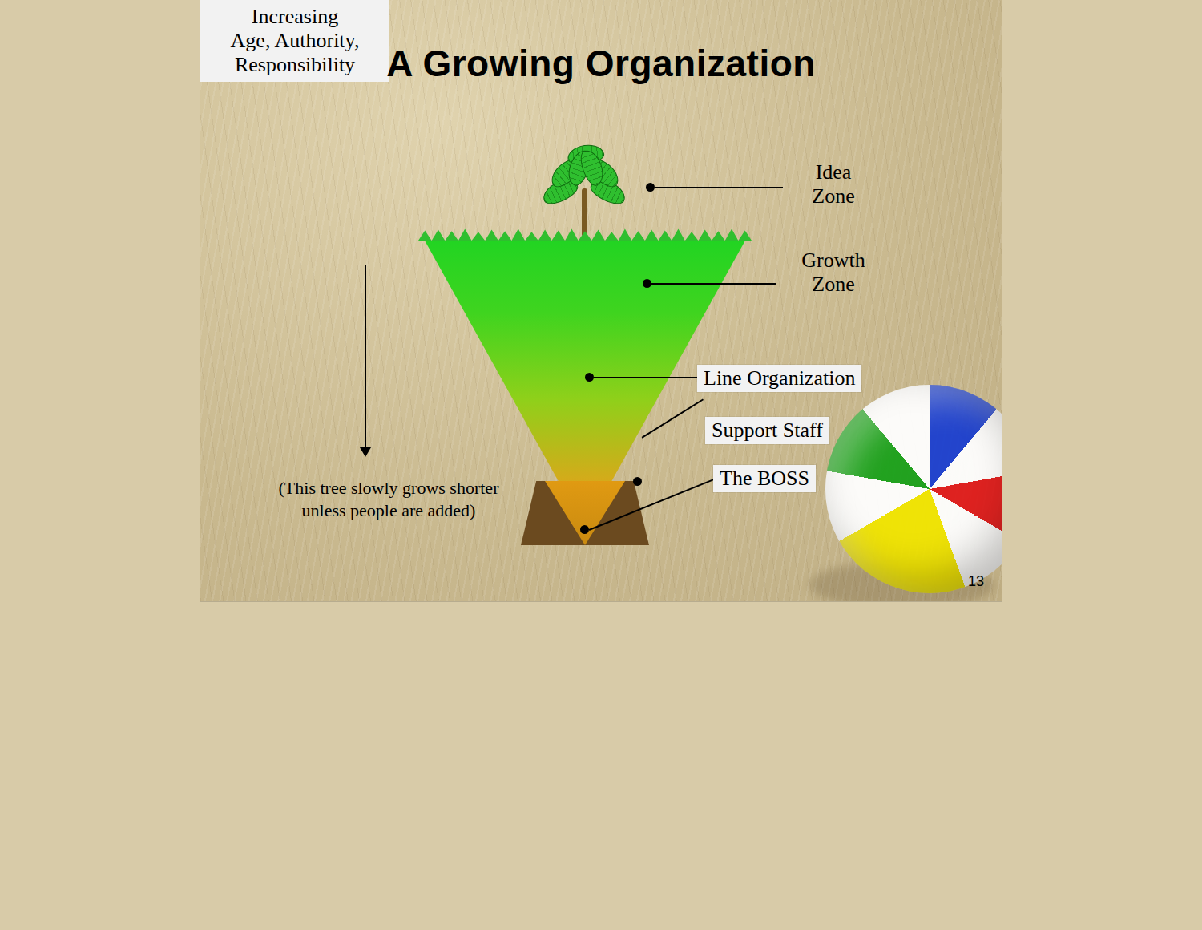A Growing Organization
Idea
Zone
Growth
Zone
Line Organization
Support Staff
The BOSS
Increasing
Age, Authority,
Responsibility
(This tree slowly grows shorter
unless people are added)
13